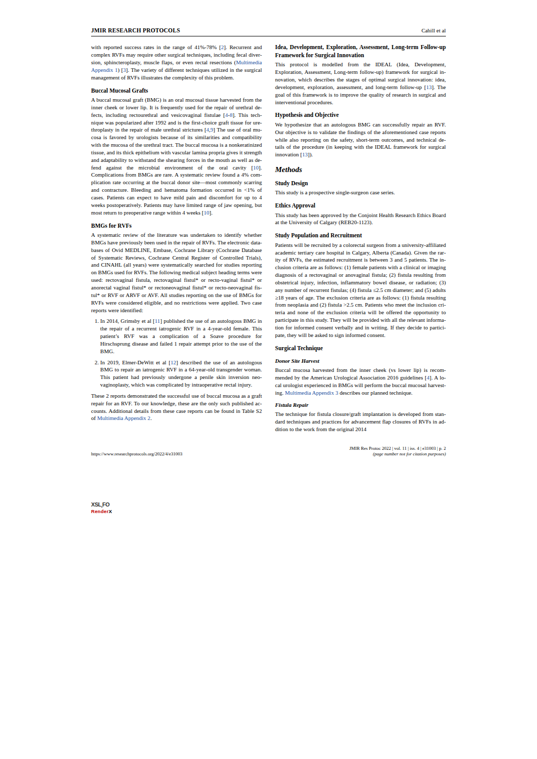JMIR RESEARCH PROTOCOLS
Cahill et al
with reported success rates in the range of 41%-78% [2]. Recurrent and complex RVFs may require other surgical techniques, including fecal diversion, sphincteroplasty, muscle flaps, or even rectal resections (Multimedia Appendix 1) [3]. The variety of different techniques utilized in the surgical management of RVFs illustrates the complexity of this problem.
Buccal Mucosal Grafts
A buccal mucosal graft (BMG) is an oral mucosal tissue harvested from the inner cheek or lower lip. It is frequently used for the repair of urethral defects, including rectourethral and vesicovaginal fistulae [4-8]. This technique was popularized after 1992 and is the first-choice graft tissue for urethroplasty in the repair of male urethral strictures [4,9] The use of oral mucosa is favored by urologists because of its similarities and compatibility with the mucosa of the urethral tract. The buccal mucosa is a nonkeratinized tissue, and its thick epithelium with vascular lamina propria gives it strength and adaptability to withstand the shearing forces in the mouth as well as defend against the microbial environment of the oral cavity [10]. Complications from BMGs are rare. A systematic review found a 4% complication rate occurring at the buccal donor site—most commonly scarring and contracture. Bleeding and hematoma formation occurred in <1% of cases. Patients can expect to have mild pain and discomfort for up to 4 weeks postoperatively. Patients may have limited range of jaw opening, but most return to preoperative range within 4 weeks [10].
BMGs for RVFs
A systematic review of the literature was undertaken to identify whether BMGs have previously been used in the repair of RVFs. The electronic databases of Ovid MEDLINE, Embase, Cochrane Library (Cochrane Database of Systematic Reviews, Cochrane Central Register of Controlled Trials), and CINAHL (all years) were systematically searched for studies reporting on BMGs used for RVFs. The following medical subject heading terms were used: rectovaginal fistula, rectovaginal fistul* or recto-vaginal fistul* or anorectal vaginal fistul* or rectoneovaginal fistul* or recto-neovaginal fistul* or RVF or ARVF or AVF. All studies reporting on the use of BMGs for RVFs were considered eligible, and no restrictions were applied. Two case reports were identified:
In 2014, Grimsby et al [11] published the use of an autologous BMG in the repair of a recurrent iatrogenic RVF in a 4-year-old female. This patient’s RVF was a complication of a Soave procedure for Hirschsprung disease and failed 1 repair attempt prior to the use of the BMG.
In 2019, Elmer-DeWitt et al [12] described the use of an autologous BMG to repair an iatrogenic RVF in a 64-year-old transgender woman. This patient had previously undergone a penile skin inversion neovaginoplasty, which was complicated by intraoperative rectal injury.
These 2 reports demonstrated the successful use of buccal mucosa as a graft repair for an RVF. To our knowledge, these are the only such published accounts. Additional details from these case reports can be found in Table S2 of Multimedia Appendix 2.
Idea, Development, Exploration, Assessment, Long-term Follow-up Framework for Surgical Innovation
This protocol is modelled from the IDEAL (Idea, Development, Exploration, Assessment, Long-term follow-up) framework for surgical innovation, which describes the stages of optimal surgical innovation: idea, development, exploration, assessment, and long-term follow-up [13]. The goal of this framework is to improve the quality of research in surgical and interventional procedures.
Hypothesis and Objective
We hypothesize that an autologous BMG can successfully repair an RVF. Our objective is to validate the findings of the aforementioned case reports while also reporting on the safety, short-term outcomes, and technical details of the procedure (in keeping with the IDEAL framework for surgical innovation [13]).
Methods
Study Design
This study is a prospective single-surgeon case series.
Ethics Approval
This study has been approved by the Conjoint Health Research Ethics Board at the University of Calgary (REB20-1123).
Study Population and Recruitment
Patients will be recruited by a colorectal surgeon from a university-affiliated academic tertiary care hospital in Calgary, Alberta (Canada). Given the rarity of RVFs, the estimated recruitment is between 3 and 5 patients. The inclusion criteria are as follows: (1) female patients with a clinical or imaging diagnosis of a rectovaginal or anovaginal fistula; (2) fistula resulting from obstetrical injury, infection, inflammatory bowel disease, or radiation; (3) any number of recurrent fistulas; (4) fistula ≤2.5 cm diameter; and (5) adults ≥18 years of age. The exclusion criteria are as follows: (1) fistula resulting from neoplasia and (2) fistula >2.5 cm. Patients who meet the inclusion criteria and none of the exclusion criteria will be offered the opportunity to participate in this study. They will be provided with all the relevant information for informed consent verbally and in writing. If they decide to participate, they will be asked to sign informed consent.
Surgical Technique
Donor Site Harvest
Buccal mucosa harvested from the inner cheek (vs lower lip) is recommended by the American Urological Association 2016 guidelines [4]. A local urologist experienced in BMGs will perform the buccal mucosal harvesting. Multimedia Appendix 3 describes our planned technique.
Fistula Repair
The technique for fistula closure/graft implantation is developed from standard techniques and practices for advancement flap closures of RVFs in addition to the work from the original 2014
XSL•FO
RenderX
https://www.researchprotocols.org/2022/4/e31003
JMIR Res Protoc 2022 | vol. 11 | iss. 4 | e31003 | p. 2
(page number not for citation purposes)